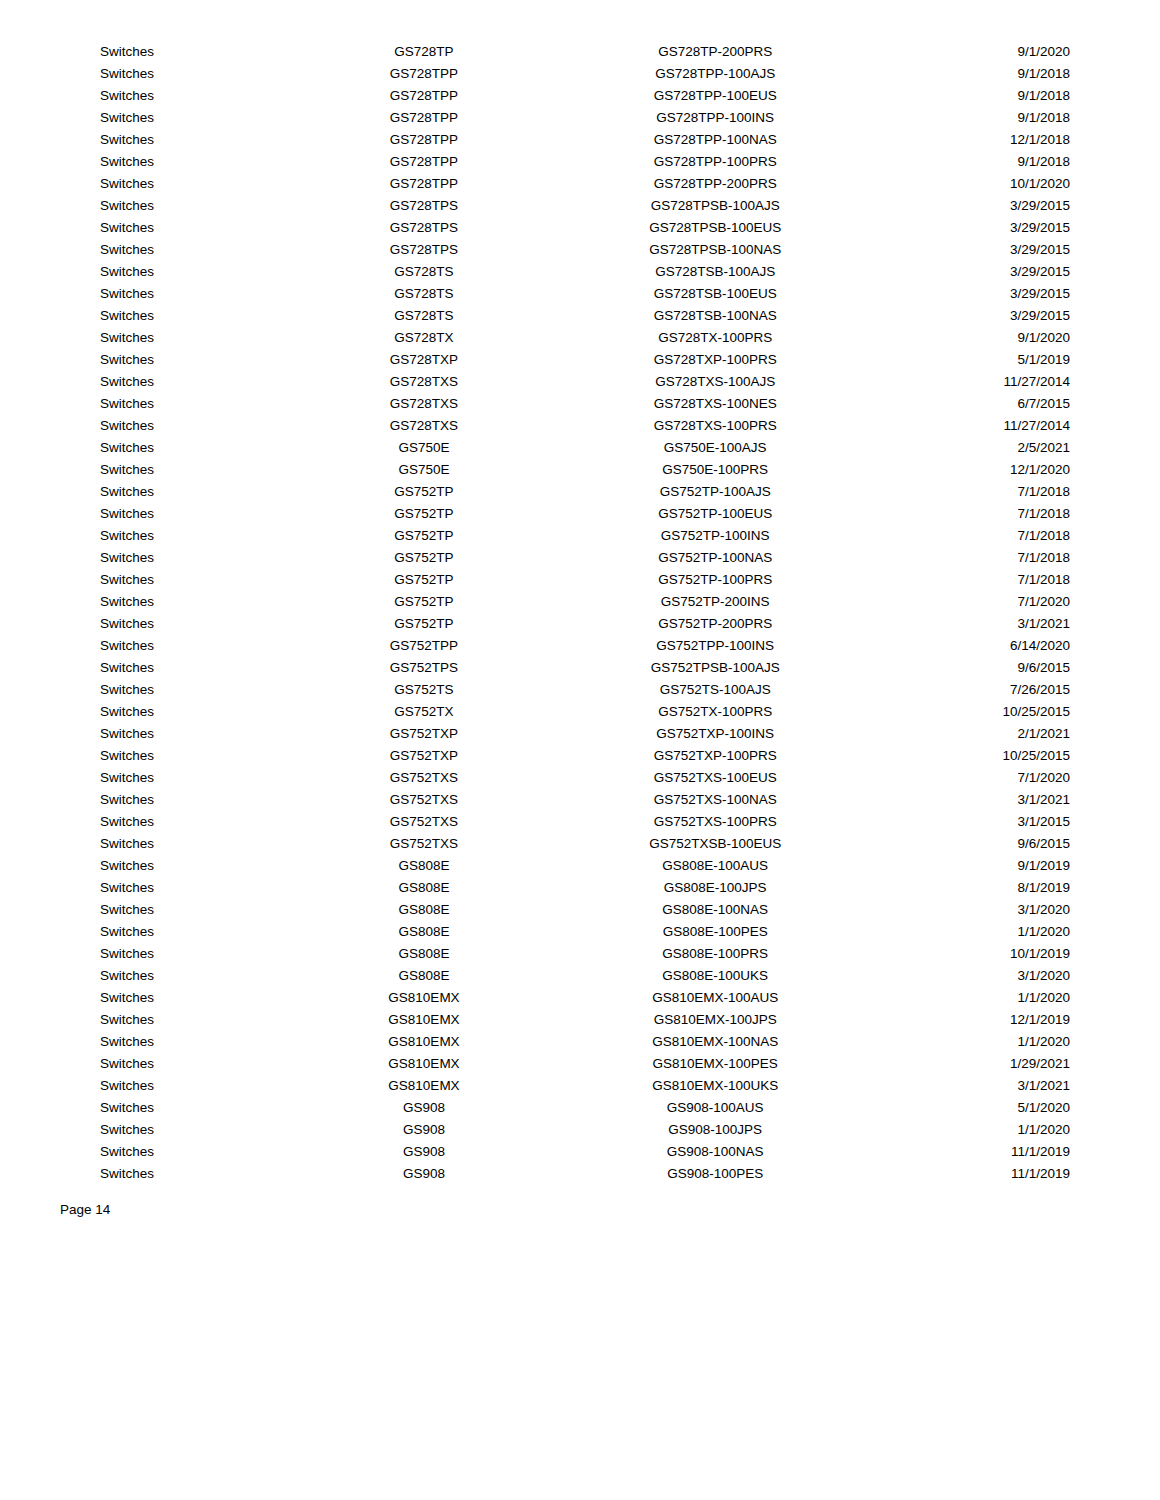| Switches | GS728TP | GS728TP-200PRS | 9/1/2020 |
| Switches | GS728TPP | GS728TPP-100AJS | 9/1/2018 |
| Switches | GS728TPP | GS728TPP-100EUS | 9/1/2018 |
| Switches | GS728TPP | GS728TPP-100INS | 9/1/2018 |
| Switches | GS728TPP | GS728TPP-100NAS | 12/1/2018 |
| Switches | GS728TPP | GS728TPP-100PRS | 9/1/2018 |
| Switches | GS728TPP | GS728TPP-200PRS | 10/1/2020 |
| Switches | GS728TPS | GS728TPSB-100AJS | 3/29/2015 |
| Switches | GS728TPS | GS728TPSB-100EUS | 3/29/2015 |
| Switches | GS728TPS | GS728TPSB-100NAS | 3/29/2015 |
| Switches | GS728TS | GS728TSB-100AJS | 3/29/2015 |
| Switches | GS728TS | GS728TSB-100EUS | 3/29/2015 |
| Switches | GS728TS | GS728TSB-100NAS | 3/29/2015 |
| Switches | GS728TX | GS728TX-100PRS | 9/1/2020 |
| Switches | GS728TXP | GS728TXP-100PRS | 5/1/2019 |
| Switches | GS728TXS | GS728TXS-100AJS | 11/27/2014 |
| Switches | GS728TXS | GS728TXS-100NES | 6/7/2015 |
| Switches | GS728TXS | GS728TXS-100PRS | 11/27/2014 |
| Switches | GS750E | GS750E-100AJS | 2/5/2021 |
| Switches | GS750E | GS750E-100PRS | 12/1/2020 |
| Switches | GS752TP | GS752TP-100AJS | 7/1/2018 |
| Switches | GS752TP | GS752TP-100EUS | 7/1/2018 |
| Switches | GS752TP | GS752TP-100INS | 7/1/2018 |
| Switches | GS752TP | GS752TP-100NAS | 7/1/2018 |
| Switches | GS752TP | GS752TP-100PRS | 7/1/2018 |
| Switches | GS752TP | GS752TP-200INS | 7/1/2020 |
| Switches | GS752TP | GS752TP-200PRS | 3/1/2021 |
| Switches | GS752TPP | GS752TPP-100INS | 6/14/2020 |
| Switches | GS752TPS | GS752TPSB-100AJS | 9/6/2015 |
| Switches | GS752TS | GS752TS-100AJS | 7/26/2015 |
| Switches | GS752TX | GS752TX-100PRS | 10/25/2015 |
| Switches | GS752TXP | GS752TXP-100INS | 2/1/2021 |
| Switches | GS752TXP | GS752TXP-100PRS | 10/25/2015 |
| Switches | GS752TXS | GS752TXS-100EUS | 7/1/2020 |
| Switches | GS752TXS | GS752TXS-100NAS | 3/1/2021 |
| Switches | GS752TXS | GS752TXS-100PRS | 3/1/2015 |
| Switches | GS752TXS | GS752TXSB-100EUS | 9/6/2015 |
| Switches | GS808E | GS808E-100AUS | 9/1/2019 |
| Switches | GS808E | GS808E-100JPS | 8/1/2019 |
| Switches | GS808E | GS808E-100NAS | 3/1/2020 |
| Switches | GS808E | GS808E-100PES | 1/1/2020 |
| Switches | GS808E | GS808E-100PRS | 10/1/2019 |
| Switches | GS808E | GS808E-100UKS | 3/1/2020 |
| Switches | GS810EMX | GS810EMX-100AUS | 1/1/2020 |
| Switches | GS810EMX | GS810EMX-100JPS | 12/1/2019 |
| Switches | GS810EMX | GS810EMX-100NAS | 1/1/2020 |
| Switches | GS810EMX | GS810EMX-100PES | 1/29/2021 |
| Switches | GS810EMX | GS810EMX-100UKS | 3/1/2021 |
| Switches | GS908 | GS908-100AUS | 5/1/2020 |
| Switches | GS908 | GS908-100JPS | 1/1/2020 |
| Switches | GS908 | GS908-100NAS | 11/1/2019 |
| Switches | GS908 | GS908-100PES | 11/1/2019 |
Page 14